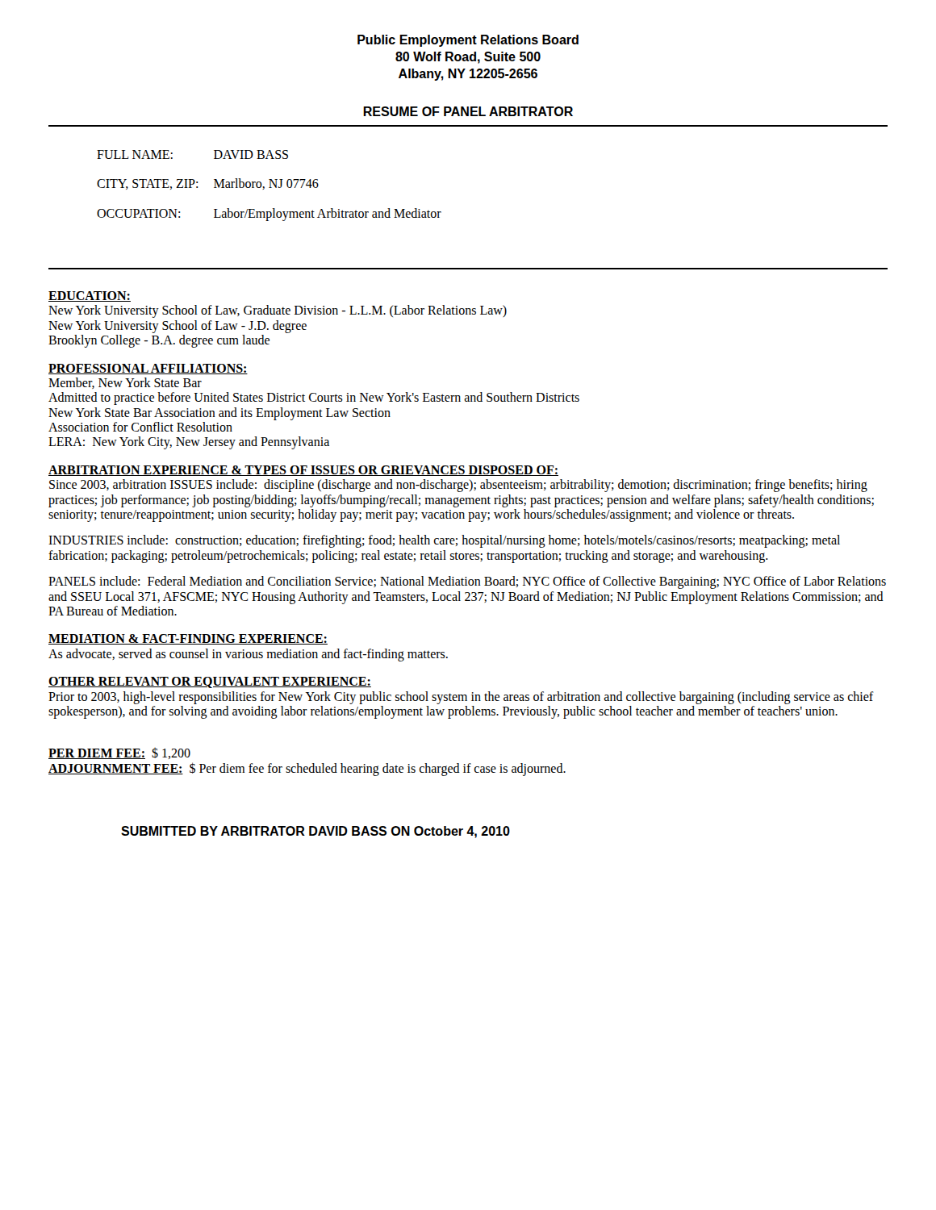Public Employment Relations Board
80 Wolf Road, Suite 500
Albany, NY 12205-2656
RESUME OF PANEL ARBITRATOR
| FULL NAME: | DAVID BASS |
| CITY, STATE, ZIP: | Marlboro, NJ 07746 |
| OCCUPATION: | Labor/Employment Arbitrator and Mediator |
EDUCATION:
New York University School of Law, Graduate Division - L.L.M. (Labor Relations Law)
New York University School of Law - J.D. degree
Brooklyn College - B.A. degree cum laude
PROFESSIONAL AFFILIATIONS:
Member, New York State Bar
Admitted to practice before United States District Courts in New York's Eastern and Southern Districts
New York State Bar Association and its Employment Law Section
Association for Conflict Resolution
LERA: New York City, New Jersey and Pennsylvania
ARBITRATION EXPERIENCE & TYPES OF ISSUES OR GRIEVANCES DISPOSED OF:
Since 2003, arbitration ISSUES include: discipline (discharge and non-discharge); absenteeism; arbitrability; demotion; discrimination; fringe benefits; hiring practices; job performance; job posting/bidding; layoffs/bumping/recall; management rights; past practices; pension and welfare plans; safety/health conditions; seniority; tenure/reappointment; union security; holiday pay; merit pay; vacation pay; work hours/schedules/assignment; and violence or threats.
INDUSTRIES include: construction; education; firefighting; food; health care; hospital/nursing home; hotels/motels/casinos/resorts; meatpacking; metal fabrication; packaging; petroleum/petrochemicals; policing; real estate; retail stores; transportation; trucking and storage; and warehousing.
PANELS include: Federal Mediation and Conciliation Service; National Mediation Board; NYC Office of Collective Bargaining; NYC Office of Labor Relations and SSEU Local 371, AFSCME; NYC Housing Authority and Teamsters, Local 237; NJ Board of Mediation; NJ Public Employment Relations Commission; and PA Bureau of Mediation.
MEDIATION & FACT-FINDING EXPERIENCE:
As advocate, served as counsel in various mediation and fact-finding matters.
OTHER RELEVANT OR EQUIVALENT EXPERIENCE:
Prior to 2003, high-level responsibilities for New York City public school system in the areas of arbitration and collective bargaining (including service as chief spokesperson), and for solving and avoiding labor relations/employment law problems. Previously, public school teacher and member of teachers' union.
PER DIEM FEE: $ 1,200
ADJOURNMENT FEE: $ Per diem fee for scheduled hearing date is charged if case is adjourned.
SUBMITTED BY ARBITRATOR DAVID BASS ON October 4, 2010